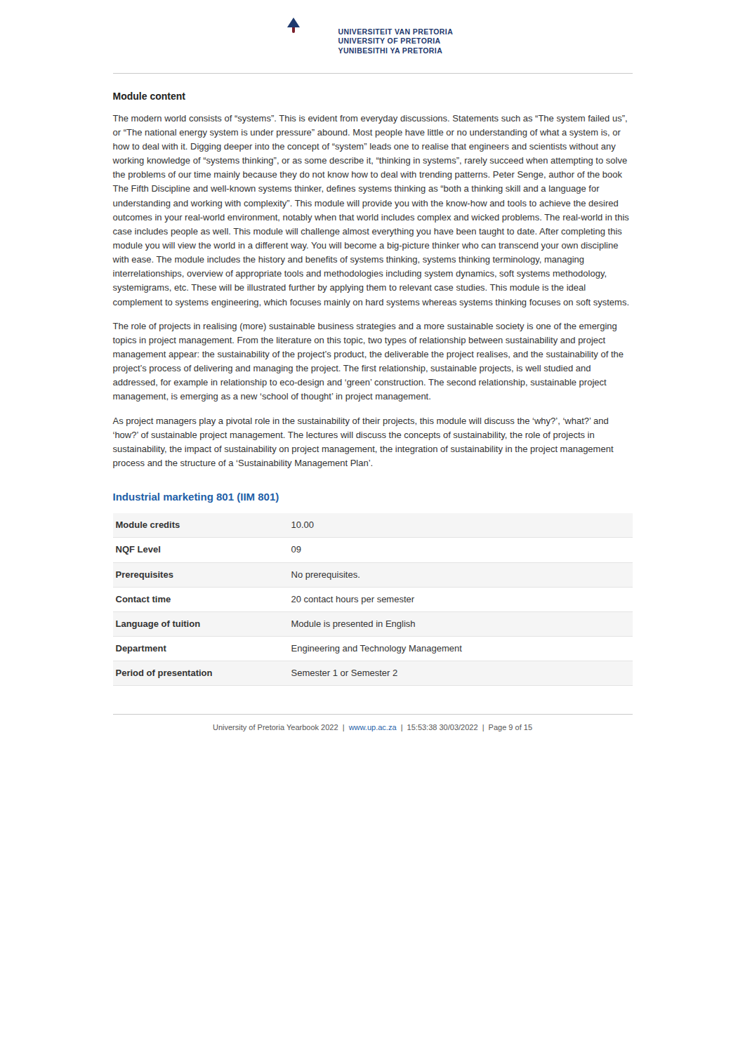Universiteit van Pretoria
University of Pretoria
Yunibesithi ya Pretoria
Module content
The modern world consists of “systems”. This is evident from everyday discussions. Statements such as “The system failed us”, or “The national energy system is under pressure” abound. Most people have little or no understanding of what a system is, or how to deal with it. Digging deeper into the concept of “system” leads one to realise that engineers and scientists without any working knowledge of “systems thinking”, or as some describe it, “thinking in systems”, rarely succeed when attempting to solve the problems of our time mainly because they do not know how to deal with trending patterns. Peter Senge, author of the book The Fifth Discipline and well-known systems thinker, defines systems thinking as “both a thinking skill and a language for understanding and working with complexity”. This module will provide you with the know-how and tools to achieve the desired outcomes in your real-world environment, notably when that world includes complex and wicked problems. The real-world in this case includes people as well. This module will challenge almost everything you have been taught to date. After completing this module you will view the world in a different way. You will become a big-picture thinker who can transcend your own discipline with ease. The module includes the history and benefits of systems thinking, systems thinking terminology, managing interrelationships, overview of appropriate tools and methodologies including system dynamics, soft systems methodology, systemigrams, etc. These will be illustrated further by applying them to relevant case studies. This module is the ideal complement to systems engineering, which focuses mainly on hard systems whereas systems thinking focuses on soft systems.
The role of projects in realising (more) sustainable business strategies and a more sustainable society is one of the emerging topics in project management. From the literature on this topic, two types of relationship between sustainability and project management appear: the sustainability of the project’s product, the deliverable the project realises, and the sustainability of the project’s process of delivering and managing the project. The first relationship, sustainable projects, is well studied and addressed, for example in relationship to eco-design and ‘green’ construction. The second relationship, sustainable project management, is emerging as a new ‘school of thought’ in project management.
As project managers play a pivotal role in the sustainability of their projects, this module will discuss the ‘why?’, ‘what?’ and ‘how?’ of sustainable project management. The lectures will discuss the concepts of sustainability, the role of projects in sustainability, the impact of sustainability on project management, the integration of sustainability in the project management process and the structure of a ‘Sustainability Management Plan’.
Industrial marketing 801 (IIM 801)
| Module credits | 10.00 |
| NQF Level | 09 |
| Prerequisites | No prerequisites. |
| Contact time | 20 contact hours per semester |
| Language of tuition | Module is presented in English |
| Department | Engineering and Technology Management |
| Period of presentation | Semester 1 or Semester 2 |
University of Pretoria Yearbook 2022 | www.up.ac.za | 15:53:38 30/03/2022 | Page 9 of 15